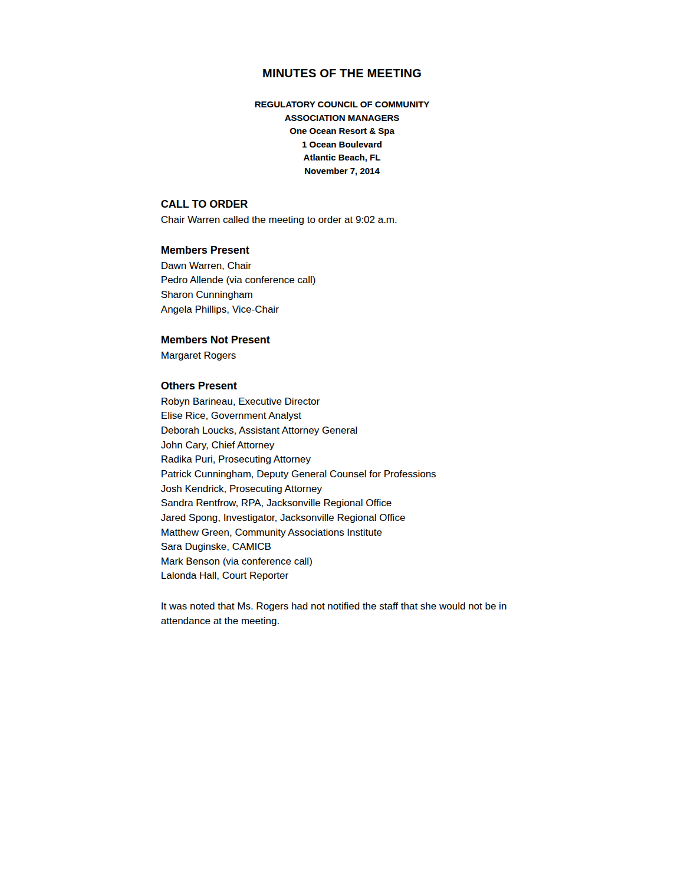MINUTES OF THE MEETING
REGULATORY COUNCIL OF COMMUNITY
ASSOCIATION MANAGERS
One Ocean Resort & Spa
1 Ocean Boulevard
Atlantic Beach, FL
November 7, 2014
CALL TO ORDER
Chair Warren called the meeting to order at 9:02 a.m.
Members Present
Dawn Warren, Chair
Pedro Allende (via conference call)
Sharon Cunningham
Angela Phillips, Vice-Chair
Members Not Present
Margaret Rogers
Others Present
Robyn Barineau, Executive Director
Elise Rice, Government Analyst
Deborah Loucks, Assistant Attorney General
John Cary, Chief Attorney
Radika Puri, Prosecuting Attorney
Patrick Cunningham, Deputy General Counsel for Professions
Josh Kendrick, Prosecuting Attorney
Sandra Rentfrow, RPA, Jacksonville Regional Office
Jared Spong, Investigator, Jacksonville Regional Office
Matthew Green, Community Associations Institute
Sara Duginske, CAMICB
Mark Benson (via conference call)
Lalonda Hall, Court Reporter
It was noted that Ms. Rogers had not notified the staff that she would not be in attendance at the meeting.